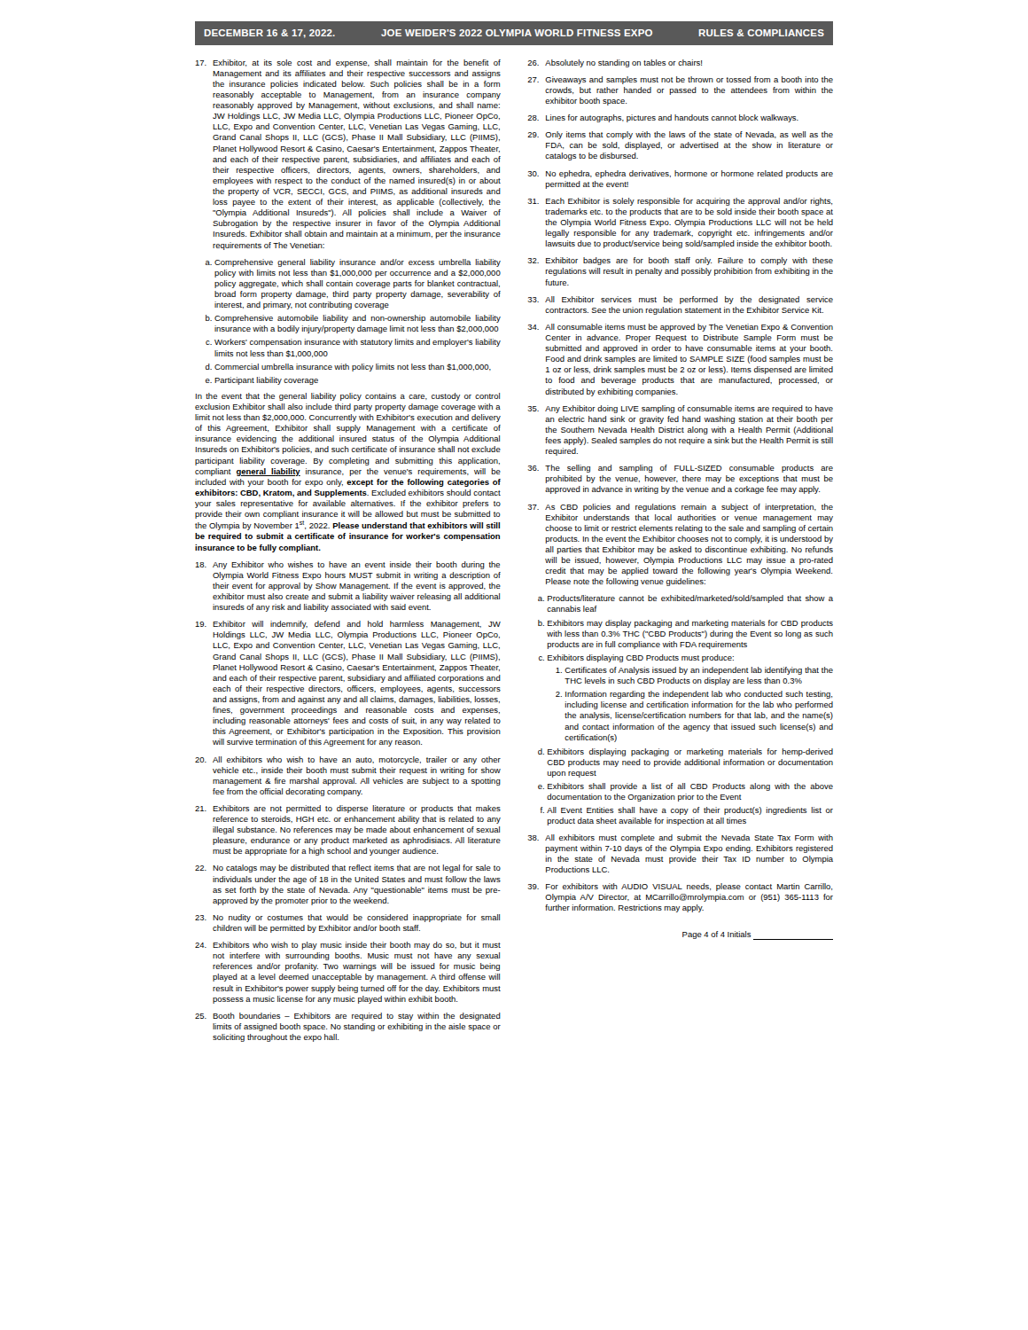DECEMBER 16 & 17, 2022.
JOE WEIDER'S 2022 OLYMPIA WORLD FITNESS EXPO
RULES & COMPLIANCES
17.
Exhibitor, at its sole cost and expense, shall maintain for the benefit of Management and its affiliates and their respective successors and assigns the insurance policies indicated below. Such policies shall be in a form reasonably acceptable to Management, from an insurance company reasonably approved by Management, without exclusions, and shall name: JW Holdings LLC, JW Media LLC, Olympia Productions LLC, Pioneer OpCo, LLC, Expo and Convention Center, LLC, Venetian Las Vegas Gaming, LLC, Grand Canal Shops II, LLC (GCS), Phase II Mall Subsidiary, LLC (PIIMS), Planet Hollywood Resort & Casino, Caesar's Entertainment, Zappos Theater, and each of their respective parent, subsidiaries, and affiliates and each of their respective officers, directors, agents, owners, shareholders, and employees with respect to the conduct of the named insured(s) in or about the property of VCR, SECCI, GCS, and PIIMS, as additional insureds and loss payee to the extent of their interest, as applicable (collectively, the "Olympia Additional Insureds"). All policies shall include a Waiver of Subrogation by the respective insurer in favor of the Olympia Additional Insureds. Exhibitor shall obtain and maintain at a minimum, per the insurance requirements of The Venetian:
Comprehensive general liability insurance and/or excess umbrella liability policy with limits not less than $1,000,000 per occurrence and a $2,000,000 policy aggregate, which shall contain coverage parts for blanket contractual, broad form property damage, third party property damage, severability of interest, and primary, not contributing coverage
Comprehensive automobile liability and non-ownership automobile liability insurance with a bodily injury/property damage limit not less than $2,000,000
Workers' compensation insurance with statutory limits and employer's liability limits not less than $1,000,000
Commercial umbrella insurance with policy limits not less than $1,000,000,
Participant liability coverage
In the event that the general liability policy contains a care, custody or control exclusion Exhibitor shall also include third party property damage coverage with a limit not less than $2,000,000. Concurrently with Exhibitor's execution and delivery of this Agreement, Exhibitor shall supply Management with a certificate of insurance evidencing the additional insured status of the Olympia Additional Insureds on Exhibitor's policies, and such certificate of insurance shall not exclude participant liability coverage. By completing and submitting this application, compliant general liability insurance, per the venue's requirements, will be included with your booth for expo only, except for the following categories of exhibitors: CBD, Kratom, and Supplements. Excluded exhibitors should contact your sales representative for available alternatives. If the exhibitor prefers to provide their own compliant insurance it will be allowed but must be submitted to the Olympia by November 1st, 2022. Please understand that exhibitors will still be required to submit a certificate of insurance for worker's compensation insurance to be fully compliant.
18.
Any Exhibitor who wishes to have an event inside their booth during the Olympia World Fitness Expo hours MUST submit in writing a description of their event for approval by Show Management. If the event is approved, the exhibitor must also create and submit a liability waiver releasing all additional insureds of any risk and liability associated with said event.
19.
Exhibitor will indemnify, defend and hold harmless Management, JW Holdings LLC, JW Media LLC, Olympia Productions LLC, Pioneer OpCo, LLC, Expo and Convention Center, LLC, Venetian Las Vegas Gaming, LLC, Grand Canal Shops II, LLC (GCS), Phase II Mall Subsidiary, LLC (PIIMS), Planet Hollywood Resort & Casino, Caesar's Entertainment, Zappos Theater, and each of their respective parent, subsidiary and affiliated corporations and each of their respective directors, officers, employees, agents, successors and assigns, from and against any and all claims, damages, liabilities, losses, fines, government proceedings and reasonable costs and expenses, including reasonable attorneys' fees and costs of suit, in any way related to this Agreement, or Exhibitor's participation in the Exposition. This provision will survive termination of this Agreement for any reason.
20.
All exhibitors who wish to have an auto, motorcycle, trailer or any other vehicle etc., inside their booth must submit their request in writing for show management & fire marshal approval. All vehicles are subject to a spotting fee from the official decorating company.
21.
Exhibitors are not permitted to disperse literature or products that makes reference to steroids, HGH etc. or enhancement ability that is related to any illegal substance. No references may be made about enhancement of sexual pleasure, endurance or any product marketed as aphrodisiacs. All literature must be appropriate for a high school and younger audience.
22.
No catalogs may be distributed that reflect items that are not legal for sale to individuals under the age of 18 in the United States and must follow the laws as set forth by the state of Nevada. Any "questionable" items must be pre-approved by the promoter prior to the weekend.
23.
No nudity or costumes that would be considered inappropriate for small children will be permitted by Exhibitor and/or booth staff.
24.
Exhibitors who wish to play music inside their booth may do so, but it must not interfere with surrounding booths. Music must not have any sexual references and/or profanity. Two warnings will be issued for music being played at a level deemed unacceptable by management. A third offense will result in Exhibitor's power supply being turned off for the day. Exhibitors must possess a music license for any music played within exhibit booth.
25.
Booth boundaries – Exhibitors are required to stay within the designated limits of assigned booth space. No standing or exhibiting in the aisle space or soliciting throughout the expo hall.
26.
Absolutely no standing on tables or chairs!
27.
Giveaways and samples must not be thrown or tossed from a booth into the crowds, but rather handed or passed to the attendees from within the exhibitor booth space.
28.
Lines for autographs, pictures and handouts cannot block walkways.
29.
Only items that comply with the laws of the state of Nevada, as well as the FDA, can be sold, displayed, or advertised at the show in literature or catalogs to be disbursed.
30.
No ephedra, ephedra derivatives, hormone or hormone related products are permitted at the event!
31.
Each Exhibitor is solely responsible for acquiring the approval and/or rights, trademarks etc. to the products that are to be sold inside their booth space at the Olympia World Fitness Expo. Olympia Productions LLC will not be held legally responsible for any trademark, copyright etc. infringements and/or lawsuits due to product/service being sold/sampled inside the exhibitor booth.
32.
Exhibitor badges are for booth staff only. Failure to comply with these regulations will result in penalty and possibly prohibition from exhibiting in the future.
33.
All Exhibitor services must be performed by the designated service contractors. See the union regulation statement in the Exhibitor Service Kit.
34.
All consumable items must be approved by The Venetian Expo & Convention Center in advance. Proper Request to Distribute Sample Form must be submitted and approved in order to have consumable items at your booth. Food and drink samples are limited to SAMPLE SIZE (food samples must be 1 oz or less, drink samples must be 2 oz or less). Items dispensed are limited to food and beverage products that are manufactured, processed, or distributed by exhibiting companies.
35.
Any Exhibitor doing LIVE sampling of consumable items are required to have an electric hand sink or gravity fed hand washing station at their booth per the Southern Nevada Health District along with a Health Permit (Additional fees apply). Sealed samples do not require a sink but the Health Permit is still required.
36.
The selling and sampling of FULL-SIZED consumable products are prohibited by the venue, however, there may be exceptions that must be approved in advance in writing by the venue and a corkage fee may apply.
37.
As CBD policies and regulations remain a subject of interpretation, the Exhibitor understands that local authorities or venue management may choose to limit or restrict elements relating to the sale and sampling of certain products. In the event the Exhibitor chooses not to comply, it is understood by all parties that Exhibitor may be asked to discontinue exhibiting. No refunds will be issued, however, Olympia Productions LLC may issue a pro-rated credit that may be applied toward the following year's Olympia Weekend. Please note the following venue guidelines:
Products/literature cannot be exhibited/marketed/sold/sampled that show a cannabis leaf
Exhibitors may display packaging and marketing materials for CBD products with less than 0.3% THC ("CBD Products") during the Event so long as such products are in full compliance with FDA requirements
Exhibitors displaying CBD Products must produce:
Certificates of Analysis issued by an independent lab identifying that the THC levels in such CBD Products on display are less than 0.3%
Information regarding the independent lab who conducted such testing, including license and certification information for the lab who performed the analysis, license/certification numbers for that lab, and the name(s) and contact information of the agency that issued such license(s) and certification(s)
Exhibitors displaying packaging or marketing materials for hemp-derived CBD products may need to provide additional information or documentation upon request
Exhibitors shall provide a list of all CBD Products along with the above documentation to the Organization prior to the Event
All Event Entities shall have a copy of their product(s) ingredients list or product data sheet available for inspection at all times
38.
All exhibitors must complete and submit the Nevada State Tax Form with payment within 7-10 days of the Olympia Expo ending. Exhibitors registered in the state of Nevada must provide their Tax ID number to Olympia Productions LLC.
39.
For exhibitors with AUDIO VISUAL needs, please contact Martin Carrillo, Olympia A/V Director, at MCarrillo@mrolympia.com or (951) 365-1113 for further information. Restrictions may apply.
Page 4 of 4 Initials